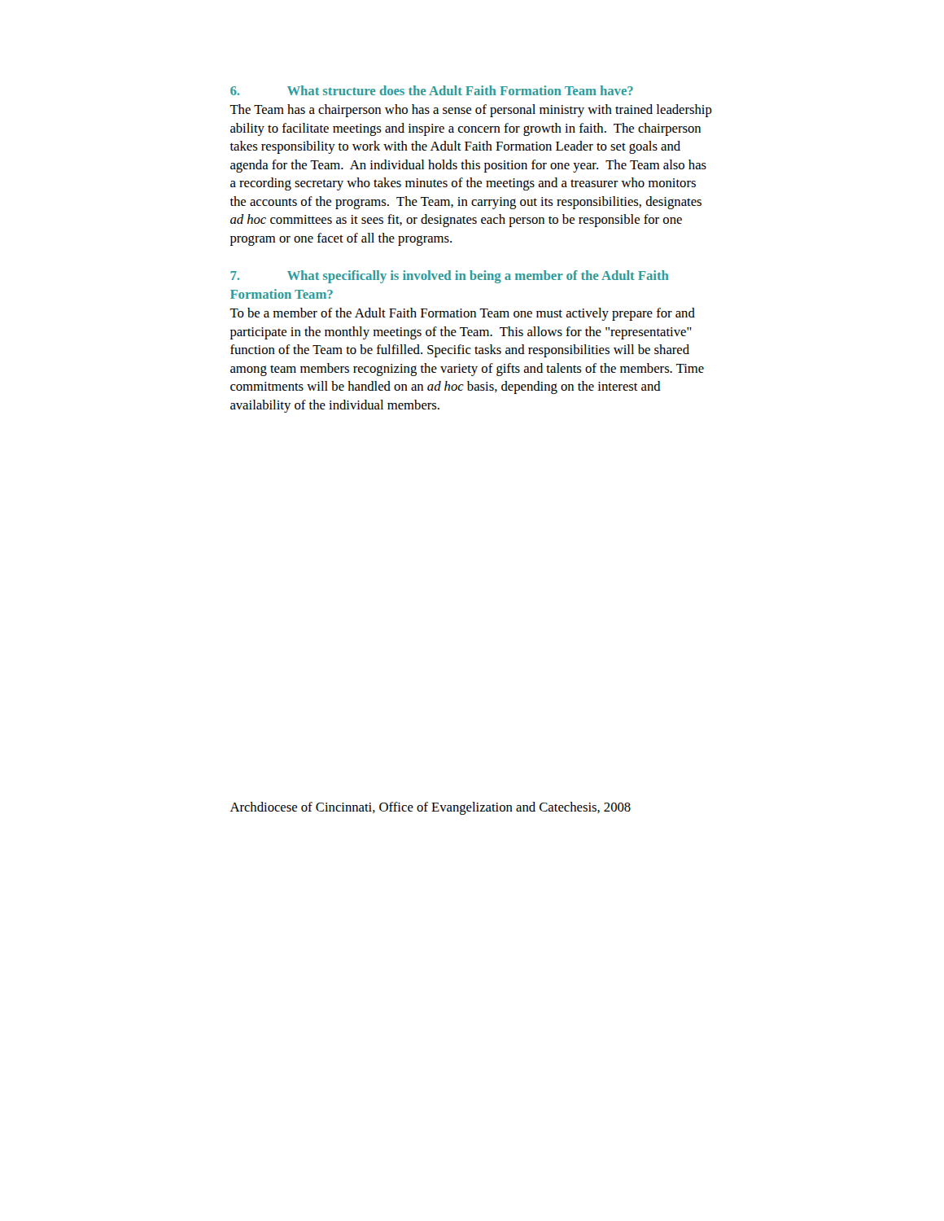6. What structure does the Adult Faith Formation Team have?
The Team has a chairperson who has a sense of personal ministry with trained leadership ability to facilitate meetings and inspire a concern for growth in faith. The chairperson takes responsibility to work with the Adult Faith Formation Leader to set goals and agenda for the Team. An individual holds this position for one year. The Team also has a recording secretary who takes minutes of the meetings and a treasurer who monitors the accounts of the programs. The Team, in carrying out its responsibilities, designates ad hoc committees as it sees fit, or designates each person to be responsible for one program or one facet of all the programs.
7. What specifically is involved in being a member of the Adult Faith Formation Team?
To be a member of the Adult Faith Formation Team one must actively prepare for and participate in the monthly meetings of the Team. This allows for the "representative" function of the Team to be fulfilled. Specific tasks and responsibilities will be shared among team members recognizing the variety of gifts and talents of the members. Time commitments will be handled on an ad hoc basis, depending on the interest and availability of the individual members.
Archdiocese of Cincinnati, Office of Evangelization and Catechesis, 2008